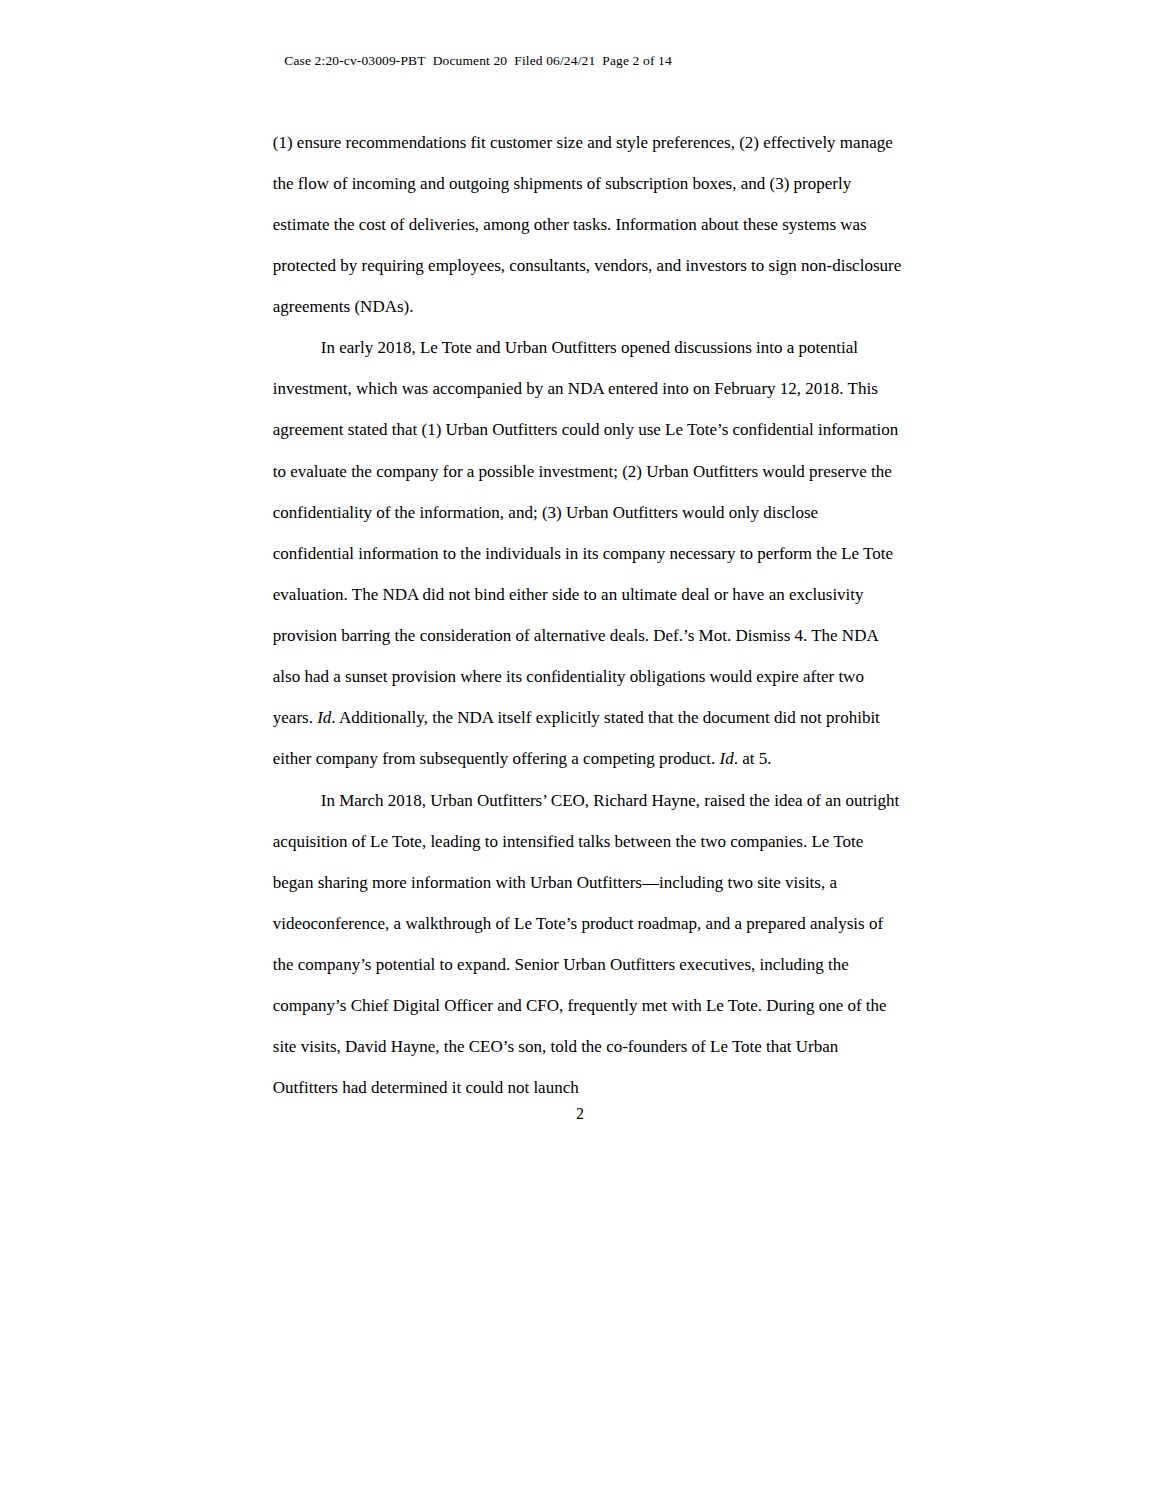Case 2:20-cv-03009-PBT Document 20 Filed 06/24/21 Page 2 of 14
(1) ensure recommendations fit customer size and style preferences, (2) effectively manage the flow of incoming and outgoing shipments of subscription boxes, and (3) properly estimate the cost of deliveries, among other tasks. Information about these systems was protected by requiring employees, consultants, vendors, and investors to sign non-disclosure agreements (NDAs).
In early 2018, Le Tote and Urban Outfitters opened discussions into a potential investment, which was accompanied by an NDA entered into on February 12, 2018. This agreement stated that (1) Urban Outfitters could only use Le Tote’s confidential information to evaluate the company for a possible investment; (2) Urban Outfitters would preserve the confidentiality of the information, and; (3) Urban Outfitters would only disclose confidential information to the individuals in its company necessary to perform the Le Tote evaluation. The NDA did not bind either side to an ultimate deal or have an exclusivity provision barring the consideration of alternative deals. Def.’s Mot. Dismiss 4. The NDA also had a sunset provision where its confidentiality obligations would expire after two years. Id. Additionally, the NDA itself explicitly stated that the document did not prohibit either company from subsequently offering a competing product. Id. at 5.
In March 2018, Urban Outfitters’ CEO, Richard Hayne, raised the idea of an outright acquisition of Le Tote, leading to intensified talks between the two companies. Le Tote began sharing more information with Urban Outfitters—including two site visits, a videoconference, a walkthrough of Le Tote’s product roadmap, and a prepared analysis of the company’s potential to expand. Senior Urban Outfitters executives, including the company’s Chief Digital Officer and CFO, frequently met with Le Tote. During one of the site visits, David Hayne, the CEO’s son, told the co-founders of Le Tote that Urban Outfitters had determined it could not launch
2